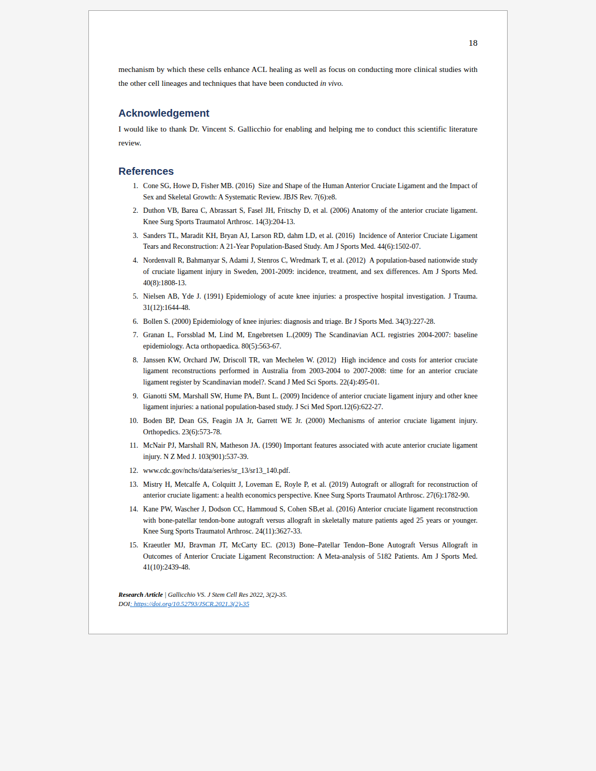18
mechanism by which these cells enhance ACL healing as well as focus on conducting more clinical studies with the other cell lineages and techniques that have been conducted in vivo.
Acknowledgement
I would like to thank Dr. Vincent S. Gallicchio for enabling and helping me to conduct this scientific literature review.
References
Cone SG, Howe D, Fisher MB. (2016) Size and Shape of the Human Anterior Cruciate Ligament and the Impact of Sex and Skeletal Growth: A Systematic Review. JBJS Rev. 7(6):e8.
Duthon VB, Barea C, Abrassart S, Fasel JH, Fritschy D, et al. (2006) Anatomy of the anterior cruciate ligament. Knee Surg Sports Traumatol Arthrosc. 14(3):204-13.
Sanders TL, Maradit KH, Bryan AJ, Larson RD, dahm LD, et al. (2016) Incidence of Anterior Cruciate Ligament Tears and Reconstruction: A 21-Year Population-Based Study. Am J Sports Med. 44(6):1502-07.
Nordenvall R, Bahmanyar S, Adami J, Stenros C, Wredmark T, et al. (2012) A population-based nationwide study of cruciate ligament injury in Sweden, 2001-2009: incidence, treatment, and sex differences. Am J Sports Med. 40(8):1808-13.
Nielsen AB, Yde J. (1991) Epidemiology of acute knee injuries: a prospective hospital investigation. J Trauma. 31(12):1644-48.
Bollen S. (2000) Epidemiology of knee injuries: diagnosis and triage. Br J Sports Med. 34(3):227-28.
Granan L, Forssblad M, Lind M, Engebretsen L.(2009) The Scandinavian ACL registries 2004-2007: baseline epidemiology. Acta orthopaedica. 80(5):563-67.
Janssen KW, Orchard JW, Driscoll TR, van Mechelen W. (2012) High incidence and costs for anterior cruciate ligament reconstructions performed in Australia from 2003-2004 to 2007-2008: time for an anterior cruciate ligament register by Scandinavian model?. Scand J Med Sci Sports. 22(4):495-01.
Gianotti SM, Marshall SW, Hume PA, Bunt L. (2009) Incidence of anterior cruciate ligament injury and other knee ligament injuries: a national population-based study. J Sci Med Sport.12(6):622-27.
Boden BP, Dean GS, Feagin JA Jr, Garrett WE Jr. (2000) Mechanisms of anterior cruciate ligament injury. Orthopedics. 23(6):573-78.
McNair PJ, Marshall RN, Matheson JA. (1990) Important features associated with acute anterior cruciate ligament injury. N Z Med J. 103(901):537-39.
www.cdc.gov/nchs/data/series/sr_13/sr13_140.pdf.
Mistry H, Metcalfe A, Colquitt J, Loveman E, Royle P, et al. (2019) Autograft or allograft for reconstruction of anterior cruciate ligament: a health economics perspective. Knee Surg Sports Traumatol Arthrosc. 27(6):1782-90.
Kane PW, Wascher J, Dodson CC, Hammoud S, Cohen SB,et al. (2016) Anterior cruciate ligament reconstruction with bone-patellar tendon-bone autograft versus allograft in skeletally mature patients aged 25 years or younger. Knee Surg Sports Traumatol Arthrosc. 24(11):3627-33.
Kraeutler MJ, Bravman JT, McCarty EC. (2013) Bone–Patellar Tendon–Bone Autograft Versus Allograft in Outcomes of Anterior Cruciate Ligament Reconstruction: A Meta-analysis of 5182 Patients. Am J Sports Med. 41(10):2439-48.
Research Article | Gallicchio VS. J Stem Cell Res 2022, 3(2)-35.
DOI: https://doi.org/10.52793/JSCR.2021.3(2)-35